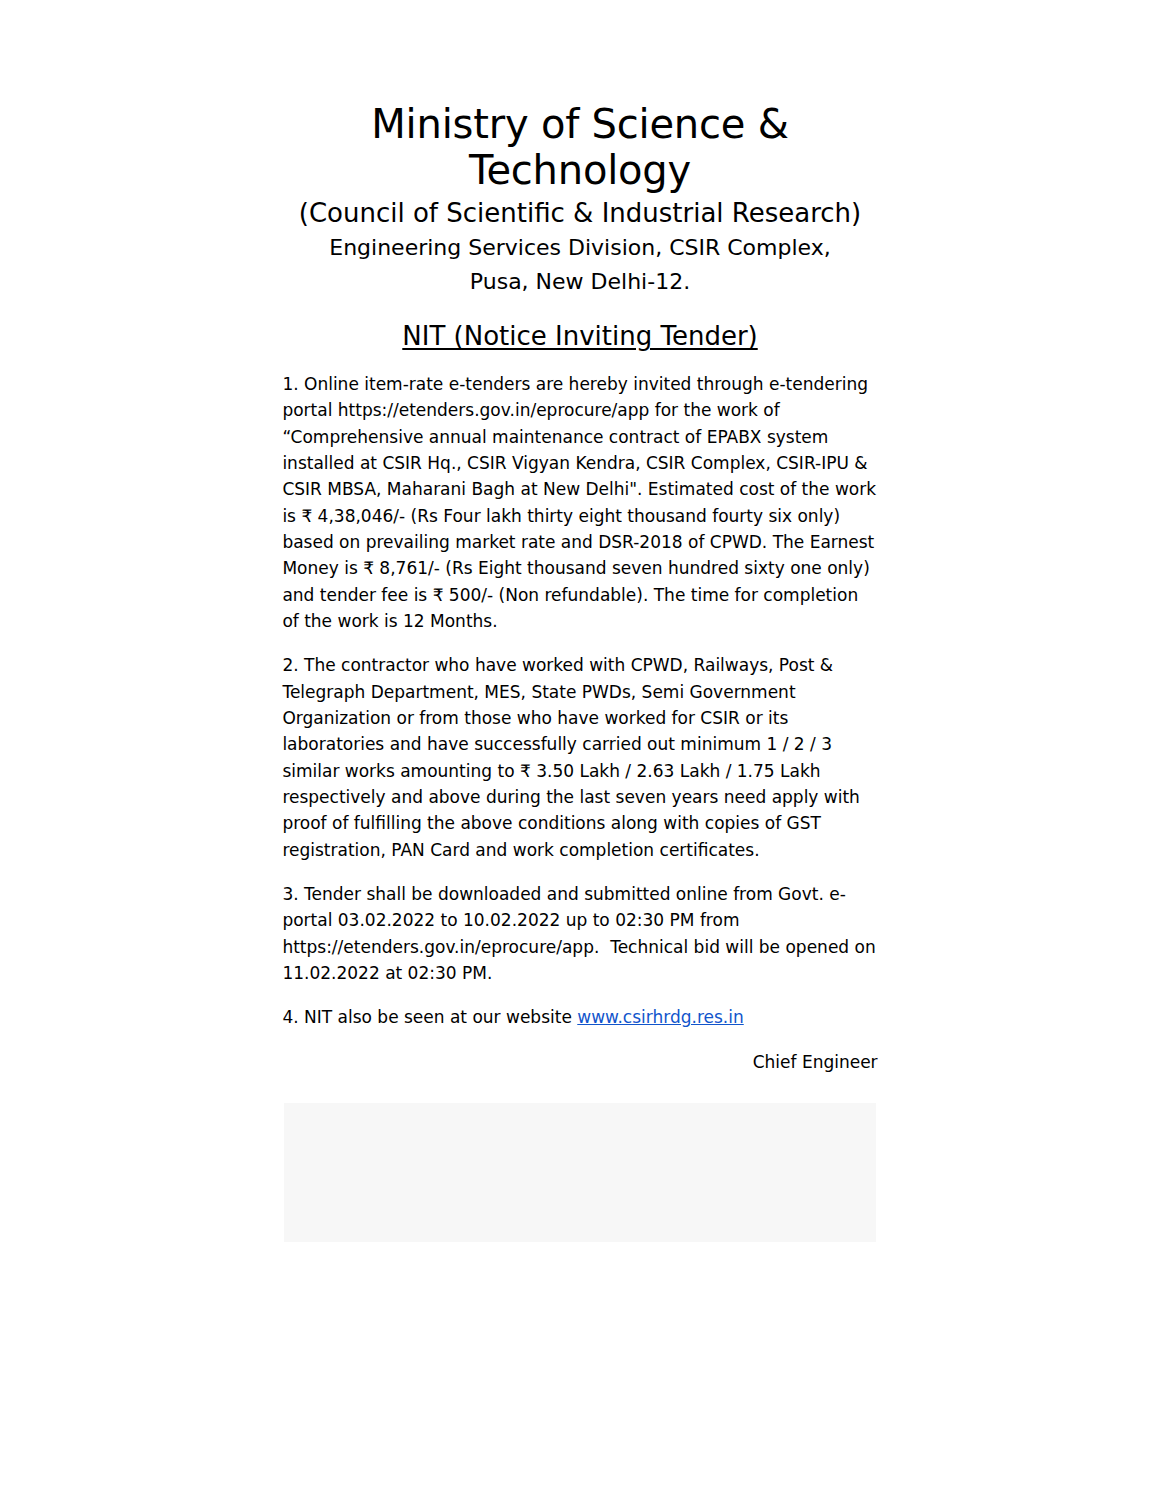Ministry of Science & Technology
(Council of Scientific & Industrial Research)
Engineering Services Division, CSIR Complex,
Pusa, New Delhi-12.
NIT (Notice Inviting Tender)
1. Online item-rate e-tenders are hereby invited through e-tendering portal https://etenders.gov.in/eprocure/app for the work of “Comprehensive annual maintenance contract of EPABX system installed at CSIR Hq., CSIR Vigyan Kendra, CSIR Complex, CSIR-IPU & CSIR MBSA, Maharani Bagh at New Delhi". Estimated cost of the work is ₹ 4,38,046/- (Rs Four lakh thirty eight thousand fourty six only) based on prevailing market rate and DSR-2018 of CPWD. The Earnest Money is ₹ 8,761/- (Rs Eight thousand seven hundred sixty one only) and tender fee is ₹ 500/- (Non refundable). The time for completion of the work is 12 Months.
2. The contractor who have worked with CPWD, Railways, Post & Telegraph Department, MES, State PWDs, Semi Government Organization or from those who have worked for CSIR or its laboratories and have successfully carried out minimum 1 / 2 / 3 similar works amounting to ₹ 3.50 Lakh / 2.63 Lakh / 1.75 Lakh respectively and above during the last seven years need apply with proof of fulfilling the above conditions along with copies of GST registration, PAN Card and work completion certificates.
3. Tender shall be downloaded and submitted online from Govt. e-portal 03.02.2022 to 10.02.2022 up to 02:30 PM from https://etenders.gov.in/eprocure/app. Technical bid will be opened on 11.02.2022 at 02:30 PM.
4. NIT also be seen at our website www.csirhrdg.res.in
Chief Engineer